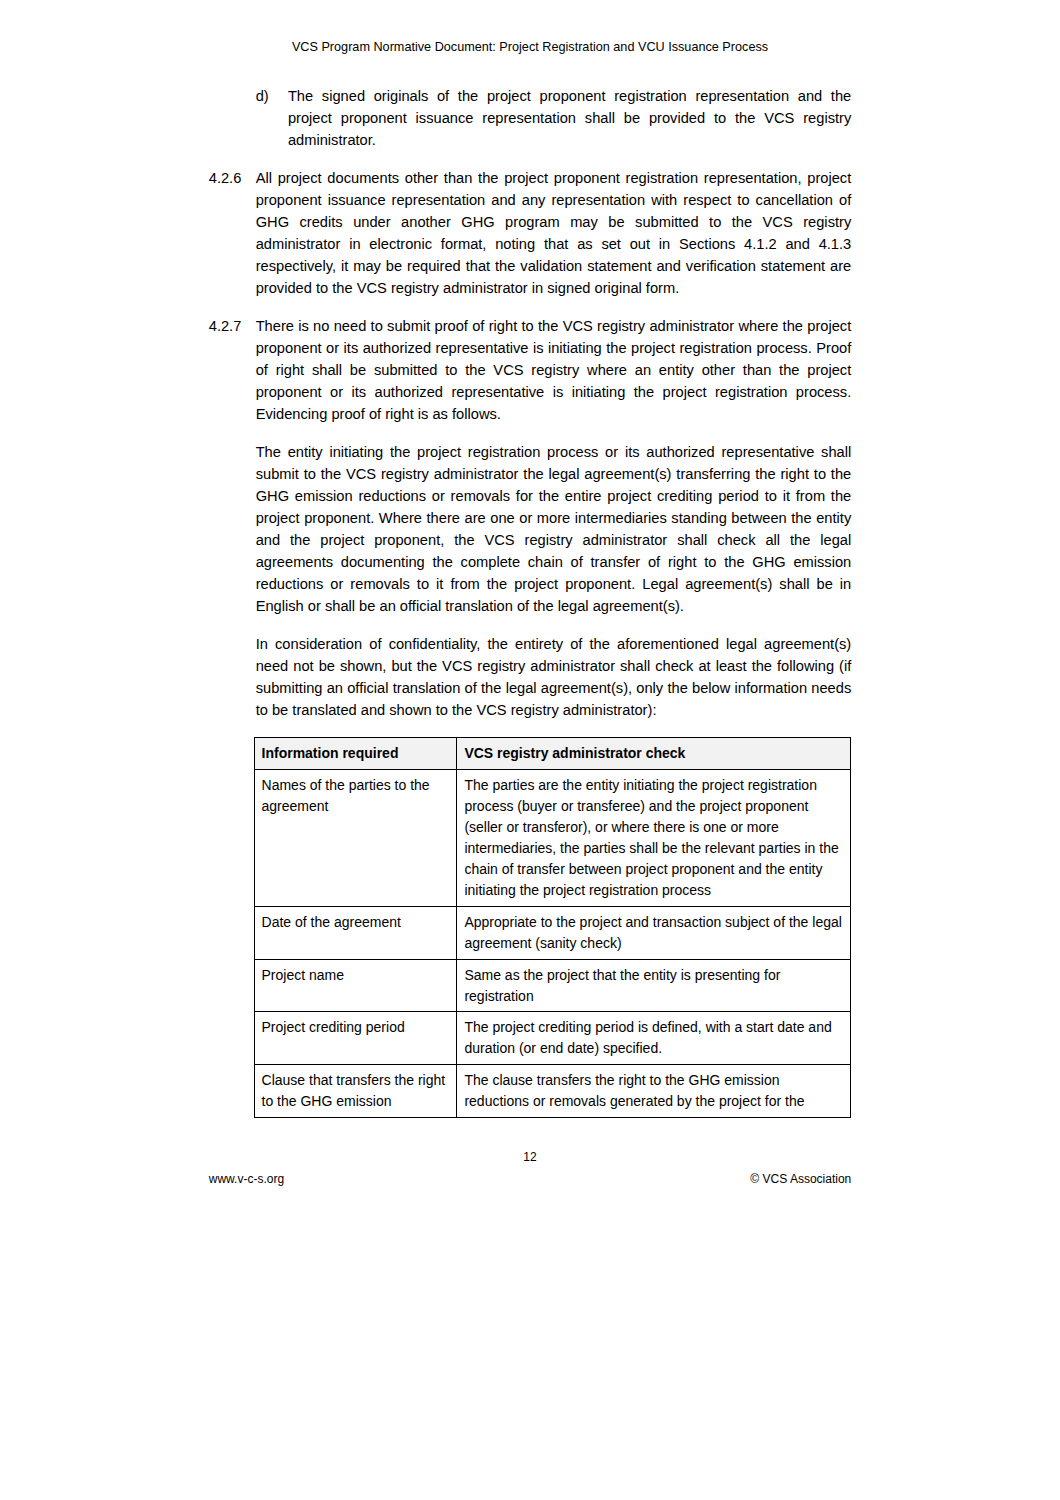VCS Program Normative Document: Project Registration and VCU Issuance Process
d)
The signed originals of the project proponent registration representation and the project proponent issuance representation shall be provided to the VCS registry administrator.
4.2.6
All project documents other than the project proponent registration representation, project proponent issuance representation and any representation with respect to cancellation of GHG credits under another GHG program may be submitted to the VCS registry administrator in electronic format, noting that as set out in Sections 4.1.2 and 4.1.3 respectively, it may be required that the validation statement and verification statement are provided to the VCS registry administrator in signed original form.
4.2.7
There is no need to submit proof of right to the VCS registry administrator where the project proponent or its authorized representative is initiating the project registration process. Proof of right shall be submitted to the VCS registry where an entity other than the project proponent or its authorized representative is initiating the project registration process. Evidencing proof of right is as follows.
The entity initiating the project registration process or its authorized representative shall submit to the VCS registry administrator the legal agreement(s) transferring the right to the GHG emission reductions or removals for the entire project crediting period to it from the project proponent. Where there are one or more intermediaries standing between the entity and the project proponent, the VCS registry administrator shall check all the legal agreements documenting the complete chain of transfer of right to the GHG emission reductions or removals to it from the project proponent. Legal agreement(s) shall be in English or shall be an official translation of the legal agreement(s).
In consideration of confidentiality, the entirety of the aforementioned legal agreement(s) need not be shown, but the VCS registry administrator shall check at least the following (if submitting an official translation of the legal agreement(s), only the below information needs to be translated and shown to the VCS registry administrator):
| Information required | VCS registry administrator check |
| --- | --- |
| Names of the parties to the agreement | The parties are the entity initiating the project registration process (buyer or transferee) and the project proponent (seller or transferor), or where there is one or more intermediaries, the parties shall be the relevant parties in the chain of transfer between project proponent and the entity initiating the project registration process |
| Date of the agreement | Appropriate to the project and transaction subject of the legal agreement (sanity check) |
| Project name | Same as the project that the entity is presenting for registration |
| Project crediting period | The project crediting period is defined, with a start date and duration (or end date) specified. |
| Clause that transfers the right to the GHG emission | The clause transfers the right to the GHG emission reductions or removals generated by the project for the |
12
www.v-c-s.org
© VCS Association